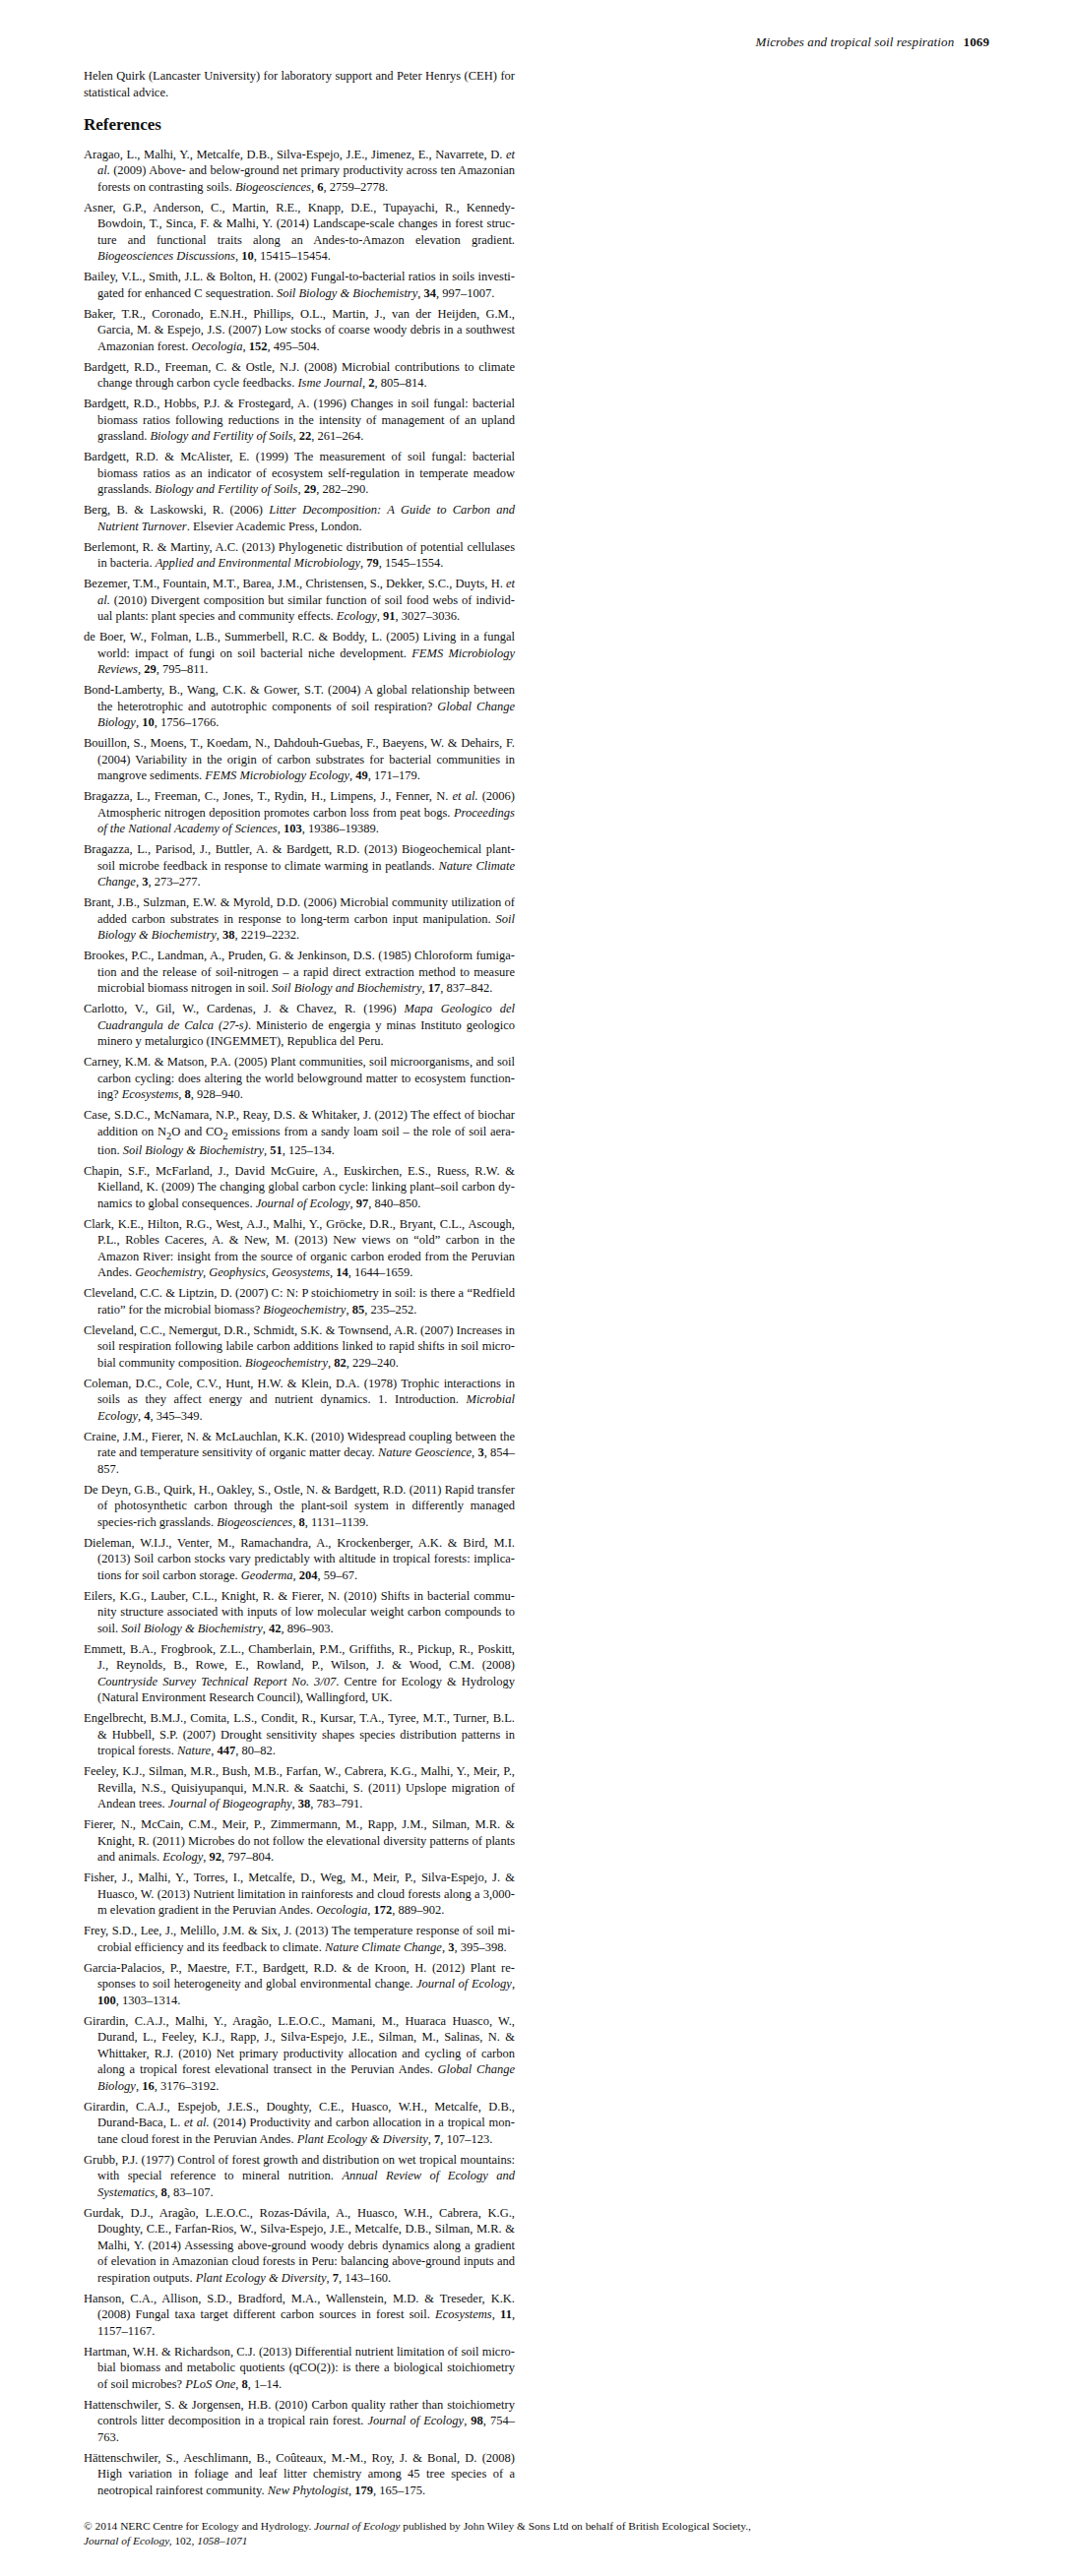Microbes and tropical soil respiration 1069
Helen Quirk (Lancaster University) for laboratory support and Peter Henrys (CEH) for statistical advice.
References
Aragao, L., Malhi, Y., Metcalfe, D.B., Silva-Espejo, J.E., Jimenez, E., Navarrete, D. et al. (2009) Above- and below-ground net primary productivity across ten Amazonian forests on contrasting soils. Biogeosciences, 6, 2759–2778.
Asner, G.P., Anderson, C., Martin, R.E., Knapp, D.E., Tupayachi, R., Kennedy-Bowdoin, T., Sinca, F. & Malhi, Y. (2014) Landscape-scale changes in forest structure and functional traits along an Andes-to-Amazon elevation gradient. Biogeosciences Discussions, 10, 15415–15454.
Bailey, V.L., Smith, J.L. & Bolton, H. (2002) Fungal-to-bacterial ratios in soils investigated for enhanced C sequestration. Soil Biology & Biochemistry, 34, 997–1007.
Baker, T.R., Coronado, E.N.H., Phillips, O.L., Martin, J., van der Heijden, G.M., Garcia, M. & Espejo, J.S. (2007) Low stocks of coarse woody debris in a southwest Amazonian forest. Oecologia, 152, 495–504.
Bardgett, R.D., Freeman, C. & Ostle, N.J. (2008) Microbial contributions to climate change through carbon cycle feedbacks. Isme Journal, 2, 805–814.
Bardgett, R.D., Hobbs, P.J. & Frostegard, A. (1996) Changes in soil fungal: bacterial biomass ratios following reductions in the intensity of management of an upland grassland. Biology and Fertility of Soils, 22, 261–264.
Bardgett, R.D. & McAlister, E. (1999) The measurement of soil fungal: bacterial biomass ratios as an indicator of ecosystem self-regulation in temperate meadow grasslands. Biology and Fertility of Soils, 29, 282–290.
Berg, B. & Laskowski, R. (2006) Litter Decomposition: A Guide to Carbon and Nutrient Turnover. Elsevier Academic Press, London.
Berlemont, R. & Martiny, A.C. (2013) Phylogenetic distribution of potential cellulases in bacteria. Applied and Environmental Microbiology, 79, 1545–1554.
Bezemer, T.M., Fountain, M.T., Barea, J.M., Christensen, S., Dekker, S.C., Duyts, H. et al. (2010) Divergent composition but similar function of soil food webs of individual plants: plant species and community effects. Ecology, 91, 3027–3036.
de Boer, W., Folman, L.B., Summerbell, R.C. & Boddy, L. (2005) Living in a fungal world: impact of fungi on soil bacterial niche development. FEMS Microbiology Reviews, 29, 795–811.
Bond-Lamberty, B., Wang, C.K. & Gower, S.T. (2004) A global relationship between the heterotrophic and autotrophic components of soil respiration? Global Change Biology, 10, 1756–1766.
Bouillon, S., Moens, T., Koedam, N., Dahdouh-Guebas, F., Baeyens, W. & Dehairs, F. (2004) Variability in the origin of carbon substrates for bacterial communities in mangrove sediments. FEMS Microbiology Ecology, 49, 171–179.
Bragazza, L., Freeman, C., Jones, T., Rydin, H., Limpens, J., Fenner, N. et al. (2006) Atmospheric nitrogen deposition promotes carbon loss from peat bogs. Proceedings of the National Academy of Sciences, 103, 19386–19389.
Bragazza, L., Parisod, J., Buttler, A. & Bardgett, R.D. (2013) Biogeochemical plant-soil microbe feedback in response to climate warming in peatlands. Nature Climate Change, 3, 273–277.
Brant, J.B., Sulzman, E.W. & Myrold, D.D. (2006) Microbial community utilization of added carbon substrates in response to long-term carbon input manipulation. Soil Biology & Biochemistry, 38, 2219–2232.
Brookes, P.C., Landman, A., Pruden, G. & Jenkinson, D.S. (1985) Chloroform fumigation and the release of soil-nitrogen – a rapid direct extraction method to measure microbial biomass nitrogen in soil. Soil Biology and Biochemistry, 17, 837–842.
Carlotto, V., Gil, W., Cardenas, J. & Chavez, R. (1996) Mapa Geologico del Cuadrangula de Calca (27-s). Ministerio de engergia y minas Instituto geologico minero y metalurgico (INGEMMET), Republica del Peru.
Carney, K.M. & Matson, P.A. (2005) Plant communities, soil microorganisms, and soil carbon cycling: does altering the world belowground matter to ecosystem functioning? Ecosystems, 8, 928–940.
Case, S.D.C., McNamara, N.P., Reay, D.S. & Whitaker, J. (2012) The effect of biochar addition on N2O and CO2 emissions from a sandy loam soil – the role of soil aeration. Soil Biology & Biochemistry, 51, 125–134.
Chapin, S.F., McFarland, J., David McGuire, A., Euskirchen, E.S., Ruess, R.W. & Kielland, K. (2009) The changing global carbon cycle: linking plant–soil carbon dynamics to global consequences. Journal of Ecology, 97, 840–850.
Clark, K.E., Hilton, R.G., West, A.J., Malhi, Y., Gröcke, D.R., Bryant, C.L., Ascough, P.L., Robles Caceres, A. & New, M. (2013) New views on “old” carbon in the Amazon River: insight from the source of organic carbon eroded from the Peruvian Andes. Geochemistry, Geophysics, Geosystems, 14, 1644–1659.
Cleveland, C.C. & Liptzin, D. (2007) C: N: P stoichiometry in soil: is there a “Redfield ratio” for the microbial biomass? Biogeochemistry, 85, 235–252.
Cleveland, C.C., Nemergut, D.R., Schmidt, S.K. & Townsend, A.R. (2007) Increases in soil respiration following labile carbon additions linked to rapid shifts in soil microbial community composition. Biogeochemistry, 82, 229–240.
Coleman, D.C., Cole, C.V., Hunt, H.W. & Klein, D.A. (1978) Trophic interactions in soils as they affect energy and nutrient dynamics. 1. Introduction. Microbial Ecology, 4, 345–349.
Craine, J.M., Fierer, N. & McLauchlan, K.K. (2010) Widespread coupling between the rate and temperature sensitivity of organic matter decay. Nature Geoscience, 3, 854–857.
De Deyn, G.B., Quirk, H., Oakley, S., Ostle, N. & Bardgett, R.D. (2011) Rapid transfer of photosynthetic carbon through the plant-soil system in differently managed species-rich grasslands. Biogeosciences, 8, 1131–1139.
Dieleman, W.I.J., Venter, M., Ramachandra, A., Krockenberger, A.K. & Bird, M.I. (2013) Soil carbon stocks vary predictably with altitude in tropical forests: implications for soil carbon storage. Geoderma, 204, 59–67.
Eilers, K.G., Lauber, C.L., Knight, R. & Fierer, N. (2010) Shifts in bacterial community structure associated with inputs of low molecular weight carbon compounds to soil. Soil Biology & Biochemistry, 42, 896–903.
Emmett, B.A., Frogbrook, Z.L., Chamberlain, P.M., Griffiths, R., Pickup, R., Poskitt, J., Reynolds, B., Rowe, E., Rowland, P., Wilson, J. & Wood, C.M. (2008) Countryside Survey Technical Report No. 3/07. Centre for Ecology & Hydrology (Natural Environment Research Council), Wallingford, UK.
Engelbrecht, B.M.J., Comita, L.S., Condit, R., Kursar, T.A., Tyree, M.T., Turner, B.L. & Hubbell, S.P. (2007) Drought sensitivity shapes species distribution patterns in tropical forests. Nature, 447, 80–82.
Feeley, K.J., Silman, M.R., Bush, M.B., Farfan, W., Cabrera, K.G., Malhi, Y., Meir, P., Revilla, N.S., Quisiyupanqui, M.N.R. & Saatchi, S. (2011) Upslope migration of Andean trees. Journal of Biogeography, 38, 783–791.
Fierer, N., McCain, C.M., Meir, P., Zimmermann, M., Rapp, J.M., Silman, M.R. & Knight, R. (2011) Microbes do not follow the elevational diversity patterns of plants and animals. Ecology, 92, 797–804.
Fisher, J., Malhi, Y., Torres, I., Metcalfe, D., Weg, M., Meir, P., Silva-Espejo, J. & Huasco, W. (2013) Nutrient limitation in rainforests and cloud forests along a 3,000-m elevation gradient in the Peruvian Andes. Oecologia, 172, 889–902.
Frey, S.D., Lee, J., Melillo, J.M. & Six, J. (2013) The temperature response of soil microbial efficiency and its feedback to climate. Nature Climate Change, 3, 395–398.
Garcia-Palacios, P., Maestre, F.T., Bardgett, R.D. & de Kroon, H. (2012) Plant responses to soil heterogeneity and global environmental change. Journal of Ecology, 100, 1303–1314.
Girardin, C.A.J., Malhi, Y., Aragão, L.E.O.C., Mamani, M., Huaraca Huasco, W., Durand, L., Feeley, K.J., Rapp, J., Silva-Espejo, J.E., Silman, M., Salinas, N. & Whittaker, R.J. (2010) Net primary productivity allocation and cycling of carbon along a tropical forest elevational transect in the Peruvian Andes. Global Change Biology, 16, 3176–3192.
Girardin, C.A.J., Espejob, J.E.S., Doughty, C.E., Huasco, W.H., Metcalfe, D.B., Durand-Baca, L. et al. (2014) Productivity and carbon allocation in a tropical montane cloud forest in the Peruvian Andes. Plant Ecology & Diversity, 7, 107–123.
Grubb, P.J. (1977) Control of forest growth and distribution on wet tropical mountains: with special reference to mineral nutrition. Annual Review of Ecology and Systematics, 8, 83–107.
Gurdak, D.J., Aragão, L.E.O.C., Rozas-Dávila, A., Huasco, W.H., Cabrera, K.G., Doughty, C.E., Farfan-Rios, W., Silva-Espejo, J.E., Metcalfe, D.B., Silman, M.R. & Malhi, Y. (2014) Assessing above-ground woody debris dynamics along a gradient of elevation in Amazonian cloud forests in Peru: balancing above-ground inputs and respiration outputs. Plant Ecology & Diversity, 7, 143–160.
Hanson, C.A., Allison, S.D., Bradford, M.A., Wallenstein, M.D. & Treseder, K.K. (2008) Fungal taxa target different carbon sources in forest soil. Ecosystems, 11, 1157–1167.
Hartman, W.H. & Richardson, C.J. (2013) Differential nutrient limitation of soil microbial biomass and metabolic quotients (qCO(2)): is there a biological stoichiometry of soil microbes? PLoS One, 8, 1–14.
Hattenschwiler, S. & Jorgensen, H.B. (2010) Carbon quality rather than stoichiometry controls litter decomposition in a tropical rain forest. Journal of Ecology, 98, 754–763.
Hättenschwiler, S., Aeschlimann, B., Coûteaux, M.-M., Roy, J. & Bonal, D. (2008) High variation in foliage and leaf litter chemistry among 45 tree species of a neotropical rainforest community. New Phytologist, 179, 165–175.
© 2014 NERC Centre for Ecology and Hydrology. Journal of Ecology published by John Wiley & Sons Ltd on behalf of British Ecological Society.,
Journal of Ecology, 102, 1058–1071